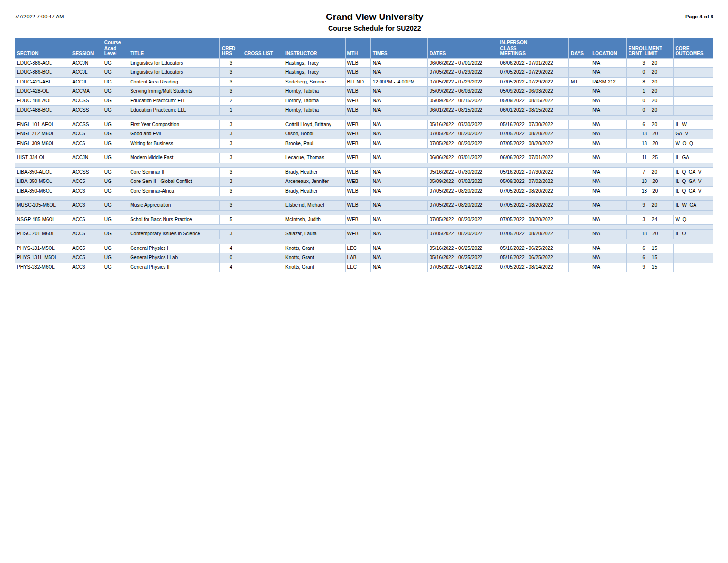7/7/2022 7:00:47 AM
Grand View University
Course Schedule for SU2022
Page 4 of 6
| SECTION | SESSION | Course Acad Level | TITLE | CRED HRS | CROSS LIST | INSTRUCTOR | MTH | TIMES | DATES | IN-PERSON CLASS MEETINGS | DAYS | LOCATION | ENROLLMENT CRNT LIMIT | CORE OUTCOMES |
| --- | --- | --- | --- | --- | --- | --- | --- | --- | --- | --- | --- | --- | --- | --- |
| EDUC-386-AOL | ACCJN | UG | Linguistics for Educators | 3 | | Hastings, Tracy | WEB | N/A | 06/06/2022 - 07/01/2022 | 06/06/2022 - 07/01/2022 | | N/A | 3 20 | |
| EDUC-386-BOL | ACCJL | UG | Linguistics for Educators | 3 | | Hastings, Tracy | WEB | N/A | 07/05/2022 - 07/29/2022 | 07/05/2022 - 07/29/2022 | | N/A | 0 20 | |
| EDUC-421-ABL | ACCJL | UG | Content Area Reading | 3 | | Sorteberg, Simone | BLEND | 12:00PM - 4:00PM | 07/05/2022 - 07/29/2022 | 07/05/2022 - 07/29/2022 | MT | RASM 212 | 8 20 | |
| EDUC-428-OL | ACCMA | UG | Serving Immig/Mult Students | 3 | | Hornby, Tabitha | WEB | N/A | 05/09/2022 - 06/03/2022 | 05/09/2022 - 06/03/2022 | | N/A | 1 20 | |
| EDUC-488-AOL | ACCSS | UG | Education Practicum: ELL | 2 | | Hornby, Tabitha | WEB | N/A | 05/09/2022 - 08/15/2022 | 05/09/2022 - 08/15/2022 | | N/A | 0 20 | |
| EDUC-488-BOL | ACCSS | UG | Education Practicum: ELL | 1 | | Hornby, Tabitha | WEB | N/A | 06/01/2022 - 08/15/2022 | 06/01/2022 - 08/15/2022 | | N/A | 0 20 | |
| ENGL-101-AEOL | ACCSS | UG | First Year Composition | 3 | | Cottrill Lloyd, Brittany | WEB | N/A | 05/16/2022 - 07/30/2022 | 05/16/2022 - 07/30/2022 | | N/A | 6 20 | IL W |
| ENGL-212-M6OL | ACC6 | UG | Good and Evil | 3 | | Olson, Bobbi | WEB | N/A | 07/05/2022 - 08/20/2022 | 07/05/2022 - 08/20/2022 | | N/A | 13 20 | GA V |
| ENGL-309-M6OL | ACC6 | UG | Writing for Business | 3 | | Brooke, Paul | WEB | N/A | 07/05/2022 - 08/20/2022 | 07/05/2022 - 08/20/2022 | | N/A | 13 20 | W O Q |
| HIST-334-OL | ACCJN | UG | Modern Middle East | 3 | | Lecaque, Thomas | WEB | N/A | 06/06/2022 - 07/01/2022 | 06/06/2022 - 07/01/2022 | | N/A | 11 25 | IL GA |
| LIBA-350-AEOL | ACCSS | UG | Core Seminar II | 3 | | Brady, Heather | WEB | N/A | 05/16/2022 - 07/30/2022 | 05/16/2022 - 07/30/2022 | | N/A | 7 20 | IL Q GA V |
| LIBA-350-M5OL | ACC5 | UG | Core Sem II - Global Conflict | 3 | | Arceneaux, Jennifer | WEB | N/A | 05/09/2022 - 07/02/2022 | 05/09/2022 - 07/02/2022 | | N/A | 18 20 | IL Q GA V |
| LIBA-350-M6OL | ACC6 | UG | Core Seminar-Africa | 3 | | Brady, Heather | WEB | N/A | 07/05/2022 - 08/20/2022 | 07/05/2022 - 08/20/2022 | | N/A | 13 20 | IL Q GA V |
| MUSC-105-M6OL | ACC6 | UG | Music Appreciation | 3 | | Elsbernd, Michael | WEB | N/A | 07/05/2022 - 08/20/2022 | 07/05/2022 - 08/20/2022 | | N/A | 9 20 | IL W GA |
| NSGP-485-M6OL | ACC6 | UG | Schol for Bacc Nurs Practice | 5 | | McIntosh, Judith | WEB | N/A | 07/05/2022 - 08/20/2022 | 07/05/2022 - 08/20/2022 | | N/A | 3 24 | W Q |
| PHSC-201-M6OL | ACC6 | UG | Contemporary Issues in Science | 3 | | Salazar, Laura | WEB | N/A | 07/05/2022 - 08/20/2022 | 07/05/2022 - 08/20/2022 | | N/A | 18 20 | IL O |
| PHYS-131-M5OL | ACC5 | UG | General Physics I | 4 | | Knotts, Grant | LEC | N/A | 05/16/2022 - 06/25/2022 | 05/16/2022 - 06/25/2022 | | N/A | 6 15 | |
| PHYS-131L-M5OL | ACC5 | UG | General Physics I Lab | 0 | | Knotts, Grant | LAB | N/A | 05/16/2022 - 06/25/2022 | 05/16/2022 - 06/25/2022 | | N/A | 6 15 | |
| PHYS-132-M6OL | ACC6 | UG | General Physics II | 4 | | Knotts, Grant | LEC | N/A | 07/05/2022 - 08/14/2022 | 07/05/2022 - 08/14/2022 | | N/A | 9 15 | |